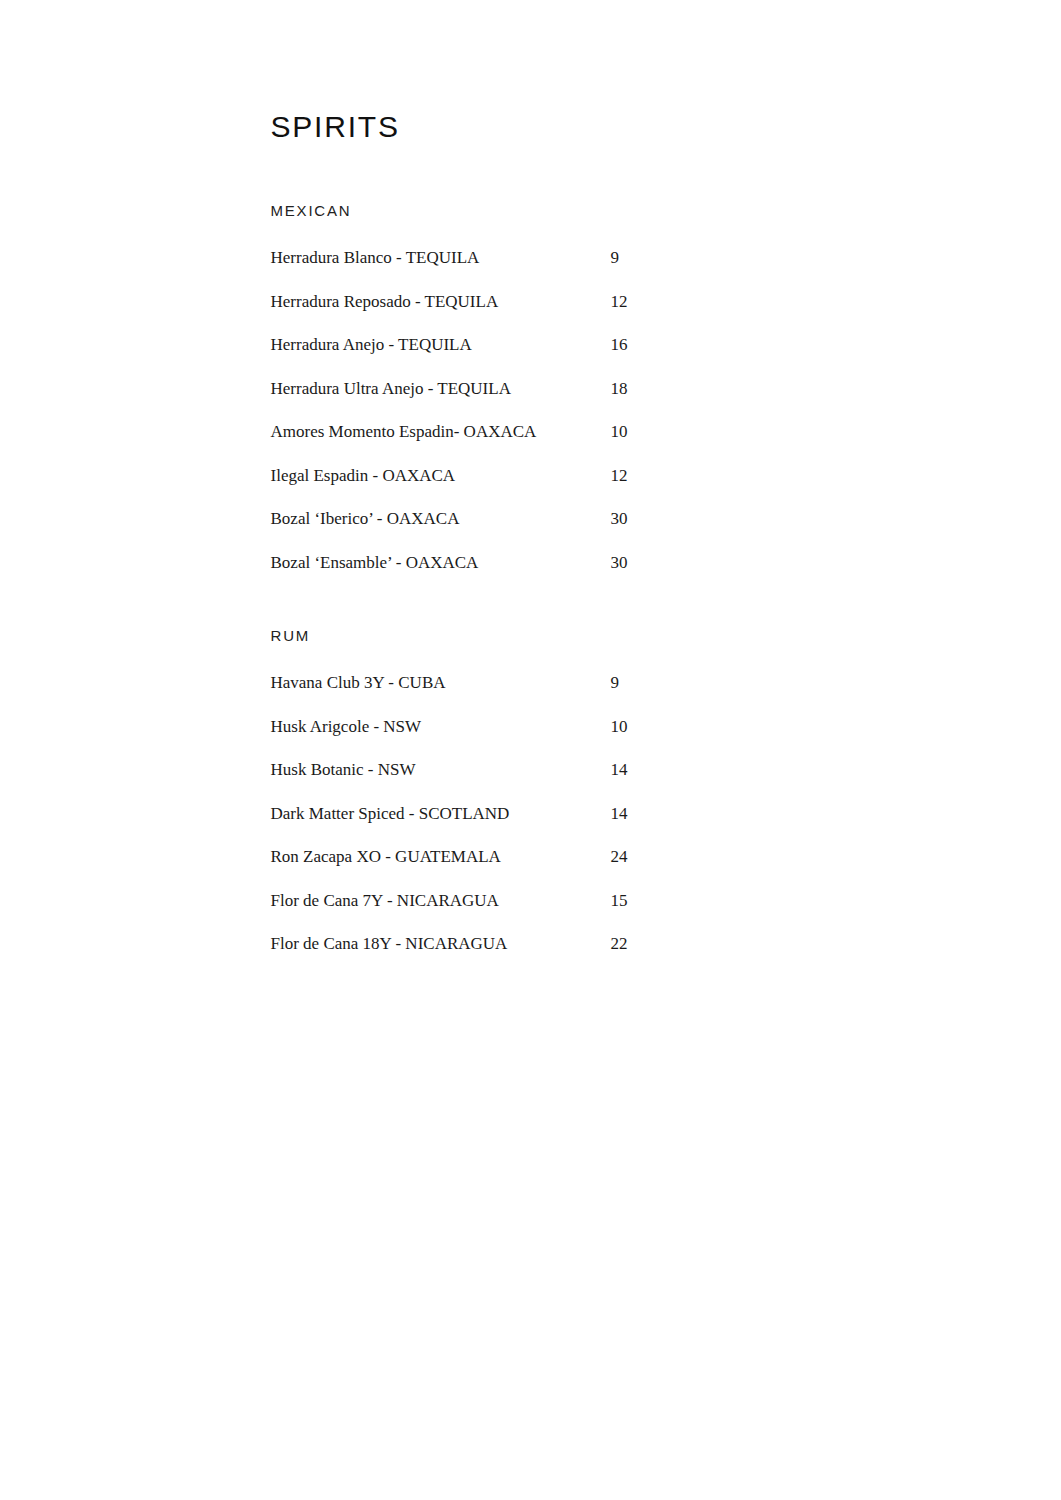SPIRITS
MEXICAN
Herradura Blanco - TEQUILA 9
Herradura Reposado - TEQUILA 12
Herradura Anejo - TEQUILA 16
Herradura Ultra Anejo - TEQUILA 18
Amores Momento Espadin- OAXACA 10
Ilegal Espadin - OAXACA 12
Bozal ‘Iberico’ - OAXACA 30
Bozal ‘Ensamble’ - OAXACA 30
RUM
Havana Club 3Y - CUBA 9
Husk Arigcole - NSW 10
Husk Botanic - NSW 14
Dark Matter Spiced - SCOTLAND 14
Ron Zacapa XO - GUATEMALA 24
Flor de Cana 7Y - NICARAGUA 15
Flor de Cana 18Y - NICARAGUA 22